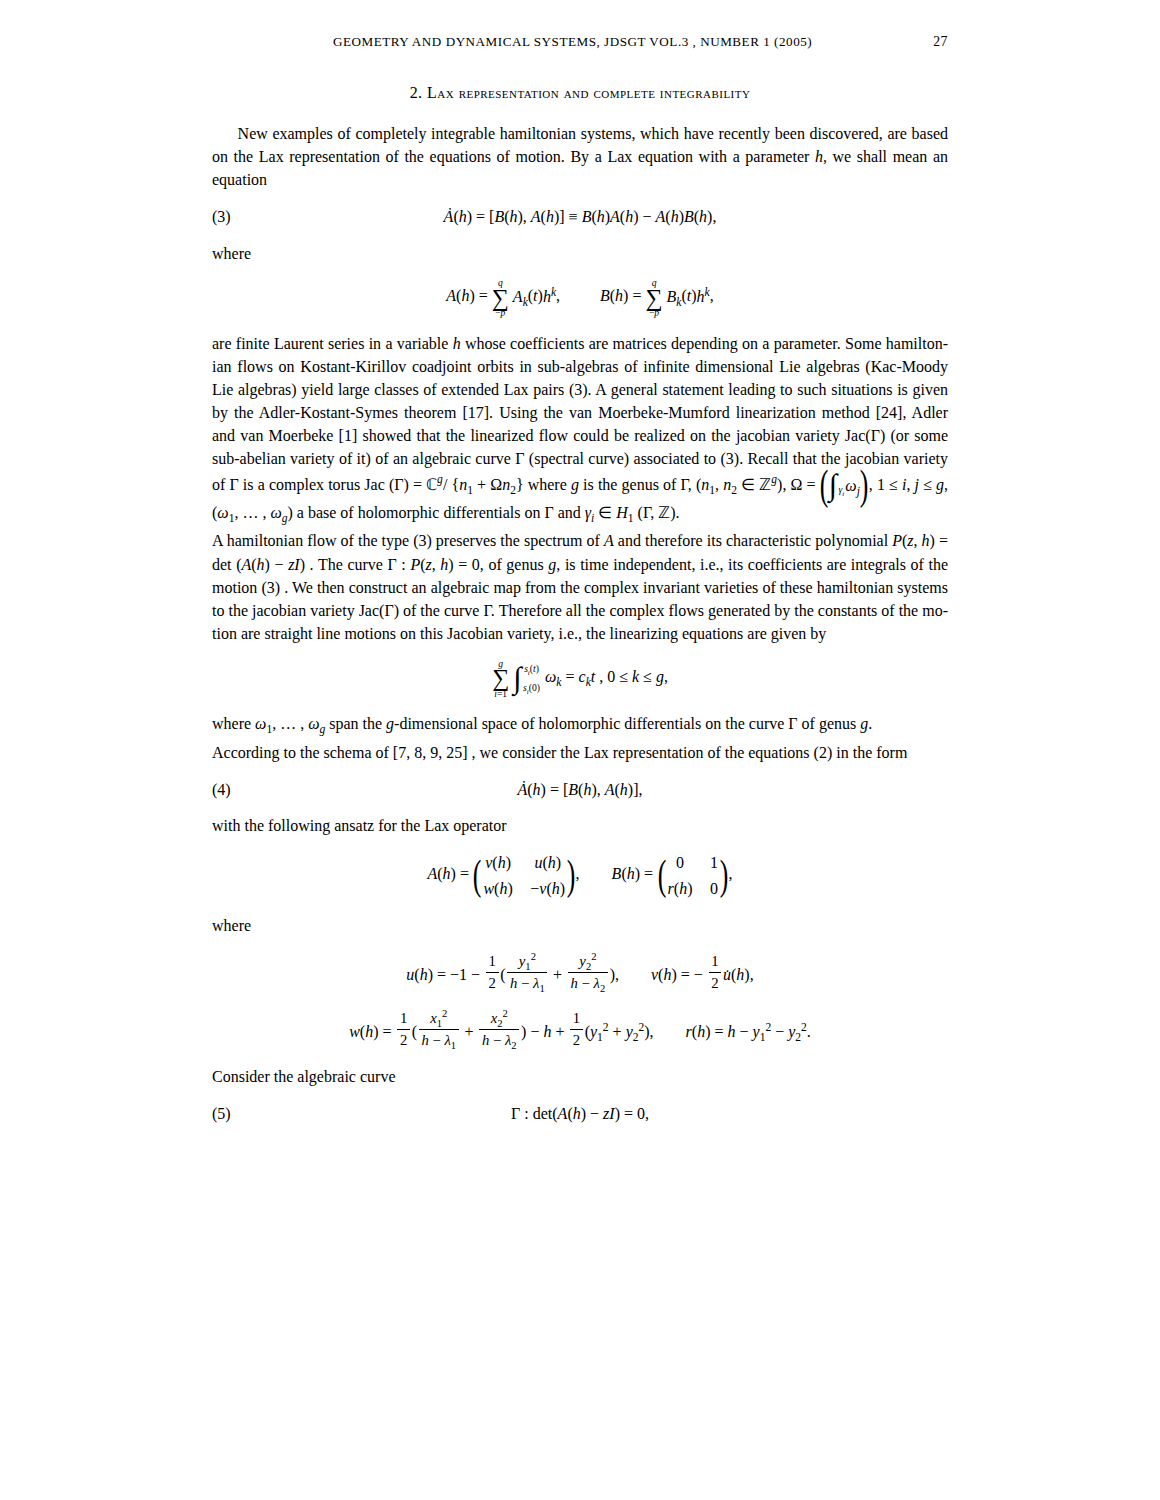GEOMETRY AND DYNAMICAL SYSTEMS, JDSGT VOL.3 , NUMBER 1 (2005) 27
2. Lax representation and complete integrability
New examples of completely integrable hamiltonian systems, which have recently been discovered, are based on the Lax representation of the equations of motion. By a Lax equation with a parameter h, we shall mean an equation
(3) Ȧ(h) = [B(h), A(h)] ≡ B(h)A(h) − A(h)B(h),
where
A(h) = q∑−p Ak(t)hk, B(h) = q∑−p Bk(t)hk,
are finite Laurent series in a variable h whose coefficients are matrices depending on a parameter. Some hamiltonian flows on Kostant-Kirillov coadjoint orbits in sub-algebras of infinite dimensional Lie algebras (Kac-Moody Lie algebras) yield large classes of extended Lax pairs (3). A general statement leading to such situations is given by the Adler-Kostant-Symes theorem [17]. Using the van Moerbeke-Mumford linearization method [24], Adler and van Moerbeke [1] showed that the linearized flow could be realized on the jacobian variety Jac(Γ) (or some sub-abelian variety of it) of an algebraic curve Γ (spectral curve) associated to (3). Recall that the jacobian variety of Γ is a complex torus Jac (Γ) = ℂg/ {n1 + Ωn2} where g is the genus of Γ, (n1, n2 ∈ ℤg), Ω = (∫ γi ωj), 1 ≤ i, j ≤ g, (ω1, … , ωg) a base of holomorphic differentials on Γ and γi ∈ H1 (Γ, ℤ).
A hamiltonian flow of the type (3) preserves the spectrum of A and therefore its characteristic polynomial P(z, h) = det (A(h) − zI) . The curve Γ : P(z, h) = 0, of genus g, is time independent, i.e., its coefficients are integrals of the motion (3) . We then construct an algebraic map from the complex invariant varieties of these hamiltonian systems to the jacobian variety Jac(Γ) of the curve Γ. Therefore all the complex flows generated by the constants of the motion are straight line motions on this Jacobian variety, i.e., the linearizing equations are given by
g∑i=1 ∫si(t) si(0) ωk = ckt , 0 ≤ k ≤ g,
where ω1, … , ωg span the g-dimensional space of holomorphic differentials on the curve Γ of genus g.
According to the schema of [7, 8, 9, 25] , we consider the Lax representation of the equations (2) in the form
(4) Ȧ(h) = [B(h), A(h)],
with the following ansatz for the Lax operator
A(h) = ( v(h) u(h) w(h)−v(h) ), B(h) = ( 01 r(h) 0 ),
where
u(h) = −1 − 12(y12 h − λ1 + y22 h − λ2), v(h) = − 12 u̇(h),
w(h) = 12(x12 h − λ1 + x22 h − λ2) − h + 12(y12 + y22), r(h) = h − y12 − y22.
Consider the algebraic curve
(5) Γ : det(A(h) − zI) = 0,